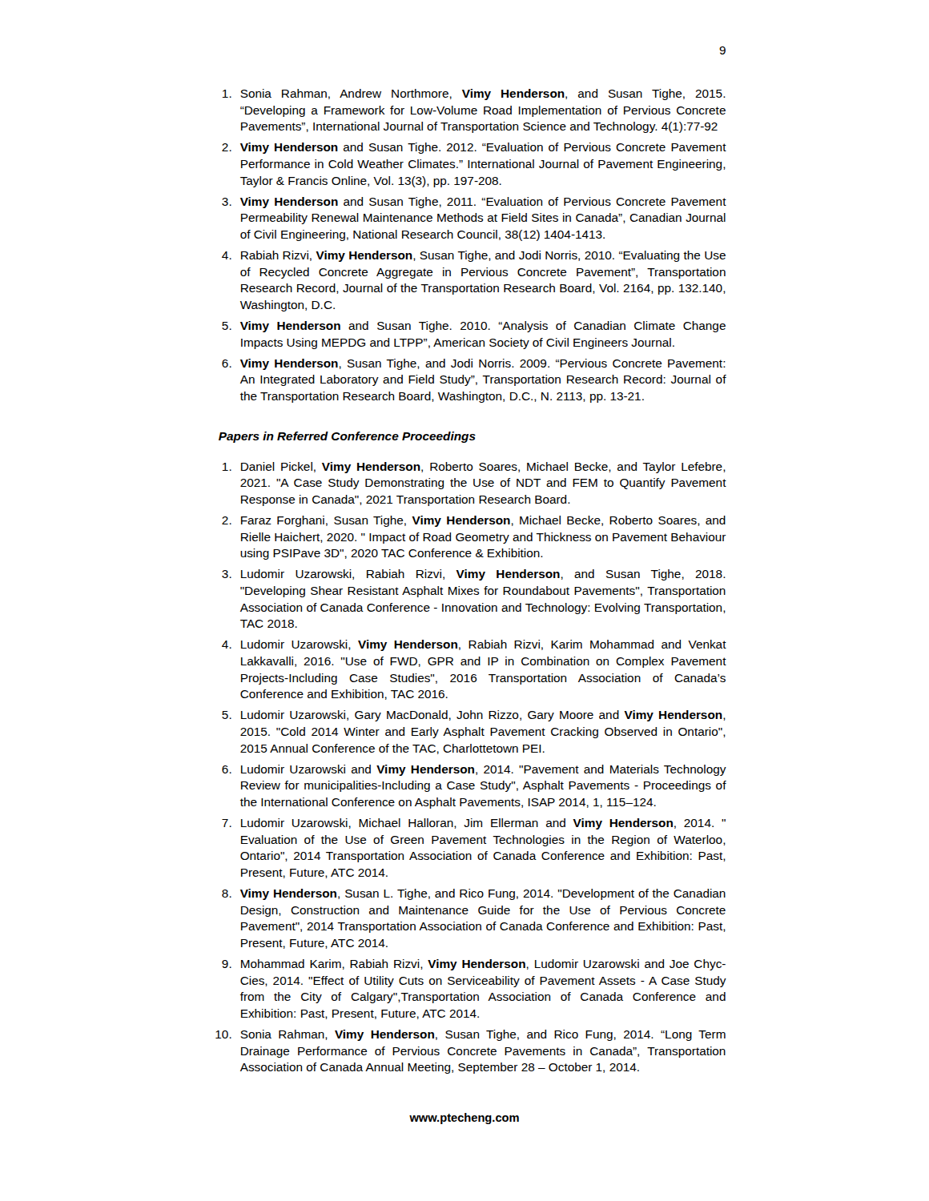9
Sonia Rahman, Andrew Northmore, Vimy Henderson, and Susan Tighe, 2015. “Developing a Framework for Low-Volume Road Implementation of Pervious Concrete Pavements”, International Journal of Transportation Science and Technology. 4(1):77-92
Vimy Henderson and Susan Tighe. 2012. “Evaluation of Pervious Concrete Pavement Performance in Cold Weather Climates.” International Journal of Pavement Engineering, Taylor & Francis Online, Vol. 13(3), pp. 197-208.
Vimy Henderson and Susan Tighe, 2011. “Evaluation of Pervious Concrete Pavement Permeability Renewal Maintenance Methods at Field Sites in Canada”, Canadian Journal of Civil Engineering, National Research Council, 38(12) 1404-1413.
Rabiah Rizvi, Vimy Henderson, Susan Tighe, and Jodi Norris, 2010. “Evaluating the Use of Recycled Concrete Aggregate in Pervious Concrete Pavement”, Transportation Research Record, Journal of the Transportation Research Board, Vol. 2164, pp. 132.140, Washington, D.C.
Vimy Henderson and Susan Tighe. 2010. “Analysis of Canadian Climate Change Impacts Using MEPDG and LTPP”, American Society of Civil Engineers Journal.
Vimy Henderson, Susan Tighe, and Jodi Norris. 2009. “Pervious Concrete Pavement: An Integrated Laboratory and Field Study”, Transportation Research Record: Journal of the Transportation Research Board, Washington, D.C., N. 2113, pp. 13-21.
Papers in Referred Conference Proceedings
Daniel Pickel, Vimy Henderson, Roberto Soares, Michael Becke, and Taylor Lefebre, 2021. "A Case Study Demonstrating the Use of NDT and FEM to Quantify Pavement Response in Canada", 2021 Transportation Research Board.
Faraz Forghani, Susan Tighe, Vimy Henderson, Michael Becke, Roberto Soares, and Rielle Haichert, 2020. " Impact of Road Geometry and Thickness on Pavement Behaviour using PSIPave 3D", 2020 TAC Conference & Exhibition.
Ludomir Uzarowski, Rabiah Rizvi, Vimy Henderson, and Susan Tighe, 2018. "Developing Shear Resistant Asphalt Mixes for Roundabout Pavements", Transportation Association of Canada Conference - Innovation and Technology: Evolving Transportation, TAC 2018.
Ludomir Uzarowski, Vimy Henderson, Rabiah Rizvi, Karim Mohammad and Venkat Lakkavalli, 2016. "Use of FWD, GPR and IP in Combination on Complex Pavement Projects-Including Case Studies", 2016 Transportation Association of Canada’s Conference and Exhibition, TAC 2016.
Ludomir Uzarowski, Gary MacDonald, John Rizzo, Gary Moore and Vimy Henderson, 2015. "Cold 2014 Winter and Early Asphalt Pavement Cracking Observed in Ontario", 2015 Annual Conference of the TAC, Charlottetown PEI.
Ludomir Uzarowski and Vimy Henderson, 2014. "Pavement and Materials Technology Review for municipalities-Including a Case Study", Asphalt Pavements - Proceedings of the International Conference on Asphalt Pavements, ISAP 2014, 1, 115–124.
Ludomir Uzarowski, Michael Halloran, Jim Ellerman and Vimy Henderson, 2014. " Evaluation of the Use of Green Pavement Technologies in the Region of Waterloo, Ontario", 2014 Transportation Association of Canada Conference and Exhibition: Past, Present, Future, ATC 2014.
Vimy Henderson, Susan L. Tighe, and Rico Fung, 2014. "Development of the Canadian Design, Construction and Maintenance Guide for the Use of Pervious Concrete Pavement", 2014 Transportation Association of Canada Conference and Exhibition: Past, Present, Future, ATC 2014.
Mohammad Karim, Rabiah Rizvi, Vimy Henderson, Ludomir Uzarowski and Joe Chyc-Cies, 2014. "Effect of Utility Cuts on Serviceability of Pavement Assets - A Case Study from the City of Calgary",Transportation Association of Canada Conference and Exhibition: Past, Present, Future, ATC 2014.
Sonia Rahman, Vimy Henderson, Susan Tighe, and Rico Fung, 2014. “Long Term Drainage Performance of Pervious Concrete Pavements in Canada”, Transportation Association of Canada Annual Meeting, September 28 – October 1, 2014.
www.ptecheng.com